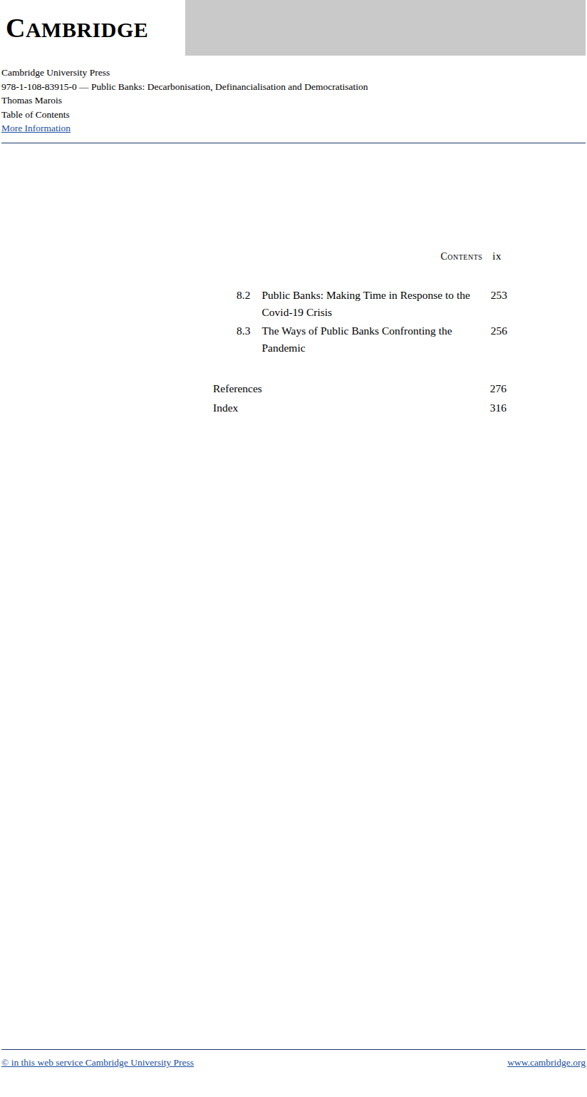Cambridge
Cambridge University Press
978-1-108-83915-0 — Public Banks: Decarbonisation, Definancialisation and Democratisation
Thomas Marois
Table of Contents
More Information
Contents ix
| 8.2 | Public Banks: Making Time in Response to the Covid-19 Crisis | 253 |
| 8.3 | The Ways of Public Banks Confronting the Pandemic | 256 |
| References | 276 |
| Index | 316 |
© in this web service Cambridge University Press
www.cambridge.org